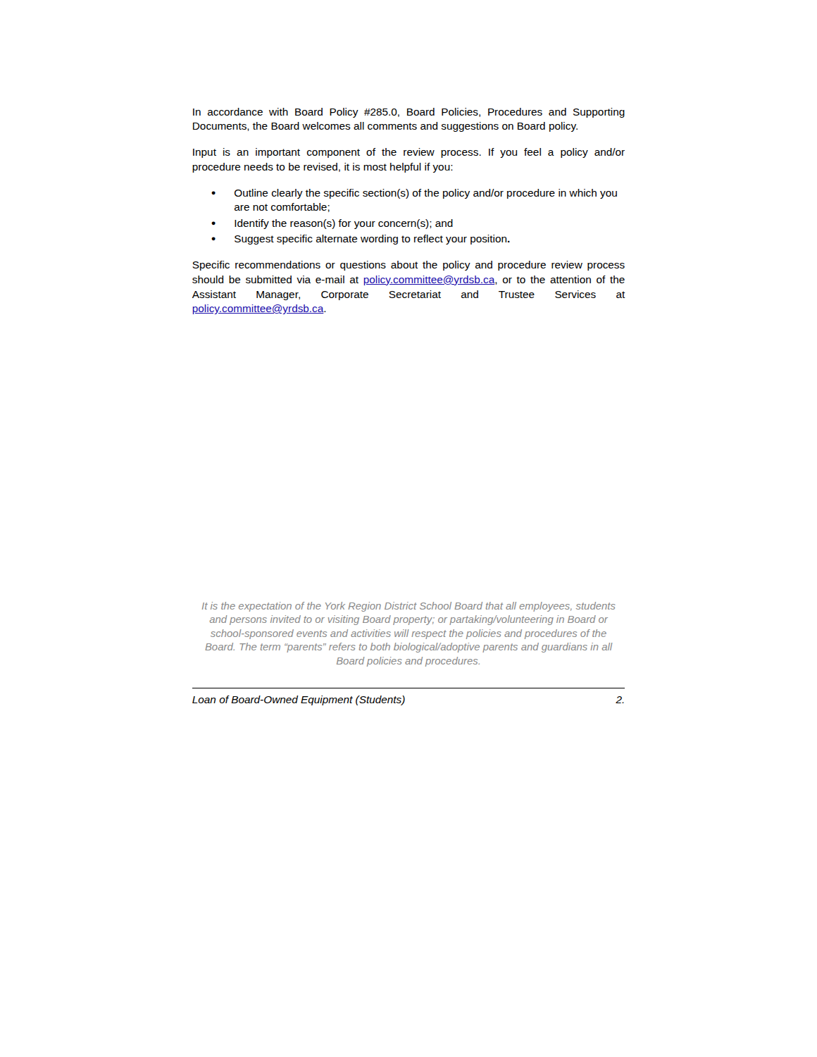In accordance with Board Policy #285.0, Board Policies, Procedures and Supporting Documents, the Board welcomes all comments and suggestions on Board policy.
Input is an important component of the review process. If you feel a policy and/or procedure needs to be revised, it is most helpful if you:
Outline clearly the specific section(s) of the policy and/or procedure in which you are not comfortable;
Identify the reason(s) for your concern(s); and
Suggest specific alternate wording to reflect your position.
Specific recommendations or questions about the policy and procedure review process should be submitted via e-mail at policy.committee@yrdsb.ca, or to the attention of the Assistant Manager, Corporate Secretariat and Trustee Services at policy.committee@yrdsb.ca.
It is the expectation of the York Region District School Board that all employees, students and persons invited to or visiting Board property; or partaking/volunteering in Board or school-sponsored events and activities will respect the policies and procedures of the Board. The term “parents” refers to both biological/adoptive parents and guardians in all Board policies and procedures.
Loan of Board-Owned Equipment (Students)
2.